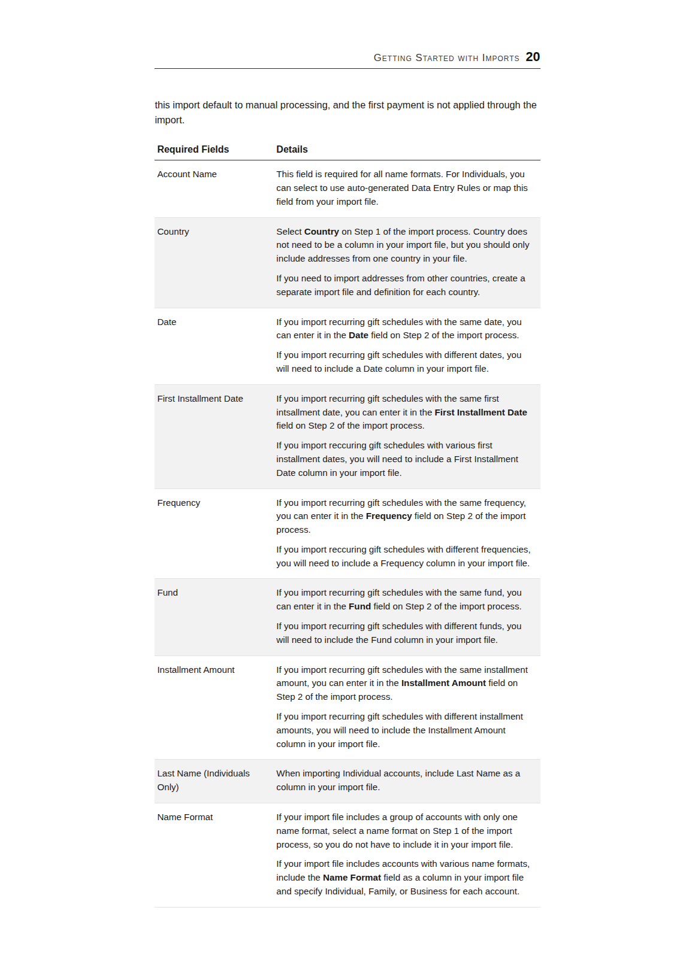Getting Started with Imports 20
this import default to manual processing, and the first payment is not applied through the import.
| Required Fields | Details |
| --- | --- |
| Account Name | This field is required for all name formats. For Individuals, you can select to use auto-generated Data Entry Rules or map this field from your import file. |
| Country | Select Country on Step 1 of the import process. Country does not need to be a column in your import file, but you should only include addresses from one country in your file. If you need to import addresses from other countries, create a separate import file and definition for each country. |
| Date | If you import recurring gift schedules with the same date, you can enter it in the Date field on Step 2 of the import process. If you import recurring gift schedules with different dates, you will need to include a Date column in your import file. |
| First Installment Date | If you import recurring gift schedules with the same first intsallment date, you can enter it in the First Installment Date field on Step 2 of the import process. If you import reccuring gift schedules with various first installment dates, you will need to include a First Installment Date column in your import file. |
| Frequency | If you import recurring gift schedules with the same frequency, you can enter it in the Frequency field on Step 2 of the import process. If you import reccuring gift schedules with different frequencies, you will need to include a Frequency column in your import file. |
| Fund | If you import recurring gift schedules with the same fund, you can enter it in the Fund field on Step 2 of the import process. If you import recurring gift schedules with different funds, you will need to include the Fund column in your import file. |
| Installment Amount | If you import recurring gift schedules with the same installment amount, you can enter it in the Installment Amount field on Step 2 of the import process. If you import recurring gift schedules with different installment amounts, you will need to include the Installment Amount column in your import file. |
| Last Name (Individuals Only) | When importing Individual accounts, include Last Name as a column in your import file. |
| Name Format | If your import file includes a group of accounts with only one name format, select a name format on Step 1 of the import process, so you do not have to include it in your import file. If your import file includes accounts with various name formats, include the Name Format field as a column in your import file and specify Individual, Family, or Business for each account. |